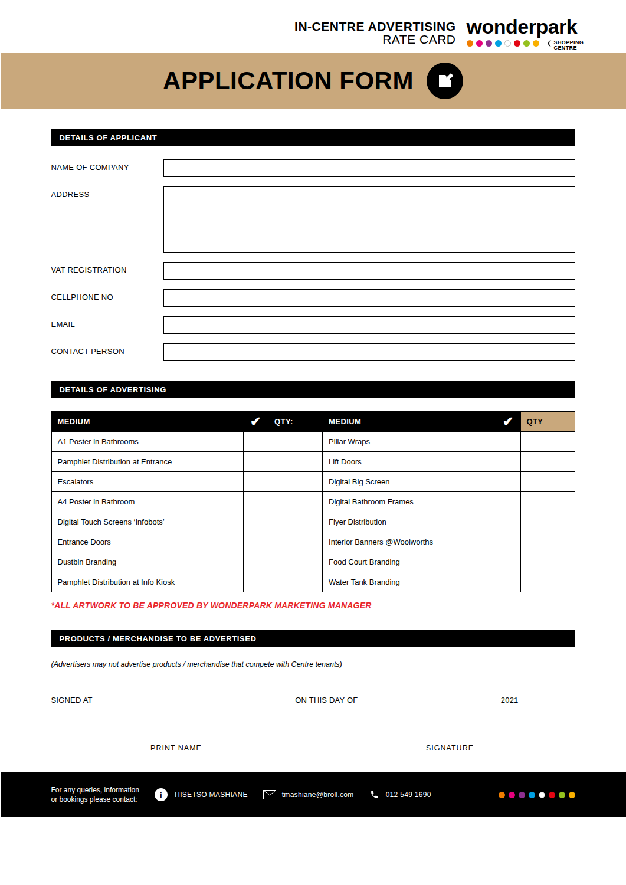IN-CENTRE ADVERTISING
RATE CARD
wonderpark
SHOPPING
CENTRE
APPLICATION FORM
DETAILS OF APPLICANT
NAME OF COMPANY
ADDRESS
VAT REGISTRATION
CELLPHONE NO
EMAIL
CONTACT PERSON
DETAILS OF ADVERTISING
| MEDIUM | ✔ | QTY: | MEDIUM | ✔ | QTY |
| --- | --- | --- | --- | --- | --- |
| A1 Poster in Bathrooms | | | Pillar Wraps | | |
| Pamphlet Distribution at Entrance | | | Lift Doors | | |
| Escalators | | | Digital Big Screen | | |
| A4 Poster in Bathroom | | | Digital Bathroom Frames | | |
| Digital Touch Screens ‘Infobots’ | | | Flyer Distribution | | |
| Entrance Doors | | | Interior Banners @Woolworths | | |
| Dustbin Branding | | | Food Court Branding | | |
| Pamphlet Distribution at Info Kiosk | | | Water Tank Branding | | |
*ALL ARTWORK TO BE APPROVED BY WONDERPARK MARKETING MANAGER
PRODUCTS / MERCHANDISE TO BE ADVERTISED
(Advertisers may not advertise products / merchandise that compete with Centre tenants)
SIGNED AT_______________________________________________ ON THIS DAY OF _________________________________2021
PRINT NAME
SIGNATURE
For any queries, information
or bookings please contact:
i TIISETSO MASHIANE
tmashiane@broll.com
012 549 1690